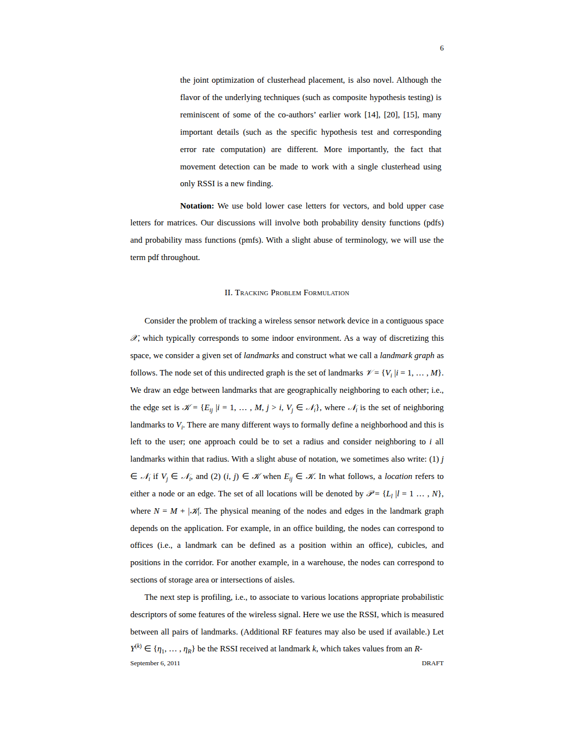6
the joint optimization of clusterhead placement, is also novel. Although the flavor of the underlying techniques (such as composite hypothesis testing) is reminiscent of some of the co-authors’ earlier work [14], [20], [15], many important details (such as the specific hypothesis test and corresponding error rate computation) are different. More importantly, the fact that movement detection can be made to work with a single clusterhead using only RSSI is a new finding.
Notation: We use bold lower case letters for vectors, and bold upper case letters for matrices. Our discussions will involve both probability density functions (pdfs) and probability mass functions (pmfs). With a slight abuse of terminology, we will use the term pdf throughout.
II. Tracking Problem Formulation
Consider the problem of tracking a wireless sensor network device in a contiguous space 𝒳, which typically corresponds to some indoor environment. As a way of discretizing this space, we consider a given set of landmarks and construct what we call a landmark graph as follows. The node set of this undirected graph is the set of landmarks 𝒱 = {Vi |i = 1, … , M}. We draw an edge between landmarks that are geographically neighboring to each other; i.e., the edge set is 𝒦 = {Eij |i = 1, … , M, j > i, Vj ∈ 𝒩i}, where 𝒩i is the set of neighboring landmarks to Vi. There are many different ways to formally define a neighborhood and this is left to the user; one approach could be to set a radius and consider neighboring to i all landmarks within that radius. With a slight abuse of notation, we sometimes also write: (1) j ∈ 𝒩i if Vj ∈ 𝒩i, and (2) (i, j) ∈ 𝒦 when Eij ∈ 𝒦. In what follows, a location refers to either a node or an edge. The set of all locations will be denoted by 𝒫 = {Ll |l = 1 … , N}, where N = M + |𝒦|. The physical meaning of the nodes and edges in the landmark graph depends on the application. For example, in an office building, the nodes can correspond to offices (i.e., a landmark can be defined as a position within an office), cubicles, and positions in the corridor. For another example, in a warehouse, the nodes can correspond to sections of storage area or intersections of aisles.
The next step is profiling, i.e., to associate to various locations appropriate probabilistic descriptors of some features of the wireless signal. Here we use the RSSI, which is measured between all pairs of landmarks. (Additional RF features may also be used if available.) Let Y(k) ∈ {η1, … , ηR} be the RSSI received at landmark k, which takes values from an R-
September 6, 2011 DRAFT